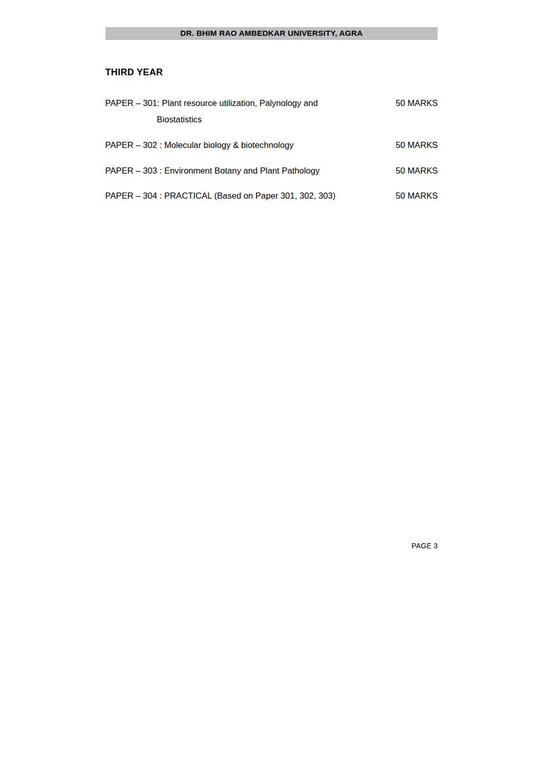DR. BHIM RAO AMBEDKAR UNIVERSITY, AGRA
THIRD YEAR
| PAPER – 301: Plant resource utilization, Palynology and Biostatistics | 50 MARKS |
| PAPER – 302 : Molecular biology & biotechnology | 50 MARKS |
| PAPER – 303 : Environment Botany and Plant Pathology | 50 MARKS |
| PAPER – 304 : PRACTICAL (Based on Paper 301, 302, 303) | 50 MARKS |
PAGE 3